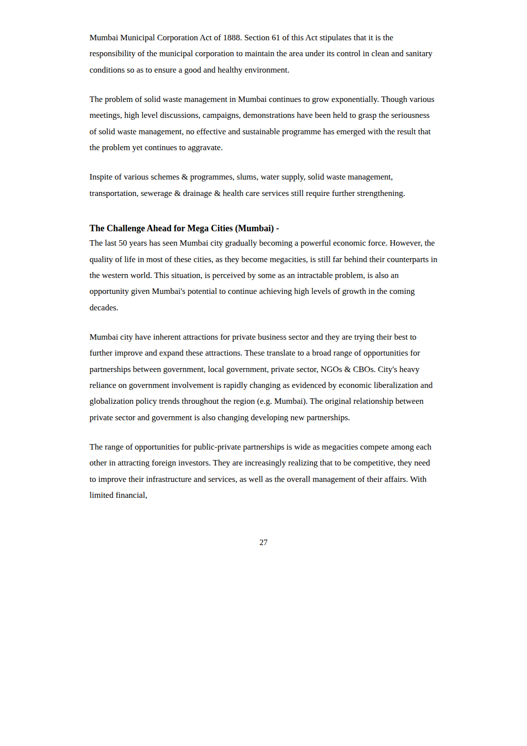Mumbai Municipal Corporation Act of 1888. Section 61 of this Act stipulates that it is the responsibility of the municipal corporation to maintain the area under its control in clean and sanitary conditions so as to ensure a good and healthy environment.
The problem of solid waste management in Mumbai continues to grow exponentially. Though various meetings, high level discussions, campaigns, demonstrations have been held to grasp the seriousness of solid waste management, no effective and sustainable programme has emerged with the result that the problem yet continues to aggravate.
Inspite of various schemes & programmes, slums, water supply, solid waste management, transportation, sewerage & drainage & health care services still require further strengthening.
The Challenge Ahead for Mega Cities (Mumbai) -
The last 50 years has seen Mumbai city gradually becoming a powerful economic force. However, the quality of life in most of these cities, as they become megacities, is still far behind their counterparts in the western world. This situation, is perceived by some as an intractable problem, is also an opportunity given Mumbai's potential to continue achieving high levels of growth in the coming decades.
Mumbai city have inherent attractions for private business sector and they are trying their best to further improve and expand these attractions. These translate to a broad range of opportunities for partnerships between government, local government, private sector, NGOs & CBOs. City's heavy reliance on government involvement is rapidly changing as evidenced by economic liberalization and globalization policy trends throughout the region (e.g. Mumbai). The original relationship between private sector and government is also changing developing new partnerships.
The range of opportunities for public-private partnerships is wide as megacities compete among each other in attracting foreign investors. They are increasingly realizing that to be competitive, they need to improve their infrastructure and services, as well as the overall management of their affairs. With limited financial,
27